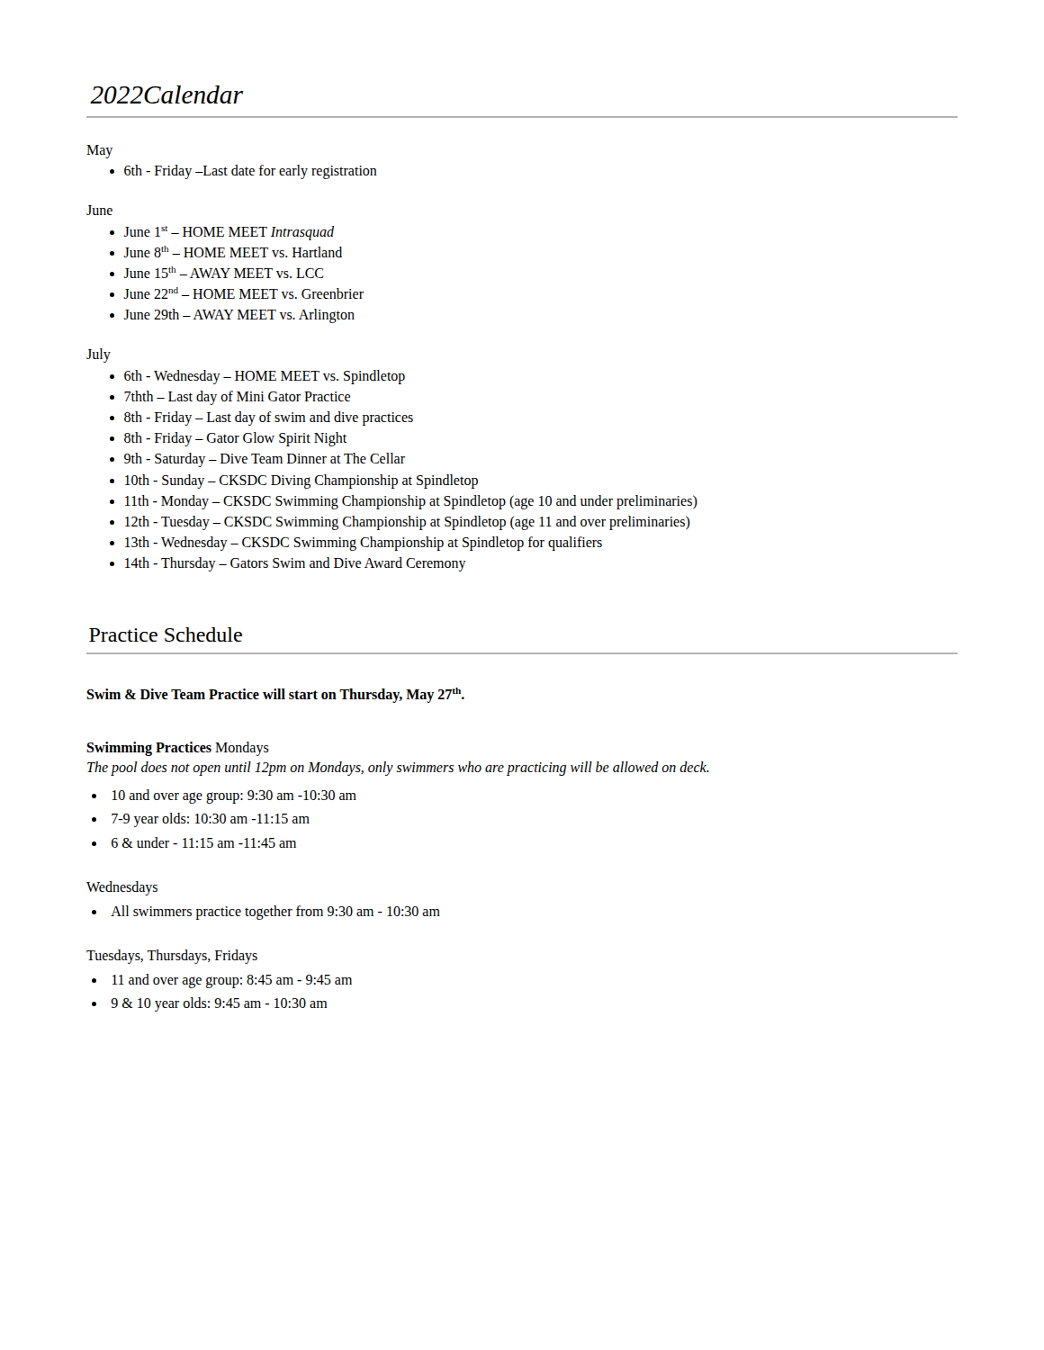2022Calendar
May
6th - Friday –Last date for early registration
June
June 1st – HOME MEET Intrasquad
June 8th – HOME MEET vs. Hartland
June 15th – AWAY MEET vs. LCC
June 22nd – HOME MEET vs. Greenbrier
June 29th – AWAY MEET vs. Arlington
July
6th - Wednesday – HOME MEET vs. Spindletop
7thth – Last day of Mini Gator Practice
8th - Friday – Last day of swim and dive practices
8th - Friday – Gator Glow Spirit Night
9th - Saturday – Dive Team Dinner at The Cellar
10th - Sunday – CKSDC Diving Championship at Spindletop
11th - Monday – CKSDC Swimming Championship at Spindletop (age 10 and under preliminaries)
12th - Tuesday – CKSDC Swimming Championship at Spindletop (age 11 and over preliminaries)
13th - Wednesday – CKSDC Swimming Championship at Spindletop for qualifiers
14th - Thursday – Gators Swim and Dive Award Ceremony
Practice Schedule
Swim & Dive Team Practice will start on Thursday, May 27th.
Swimming Practices Mondays
The pool does not open until 12pm on Mondays, only swimmers who are practicing will be allowed on deck.
10 and over age group: 9:30 am -10:30 am
7-9 year olds: 10:30 am -11:15 am
6 & under - 11:15 am -11:45 am
Wednesdays
All swimmers practice together from 9:30 am - 10:30 am
Tuesdays, Thursdays, Fridays
11 and over age group: 8:45 am - 9:45 am
9 & 10 year olds: 9:45 am - 10:30 am